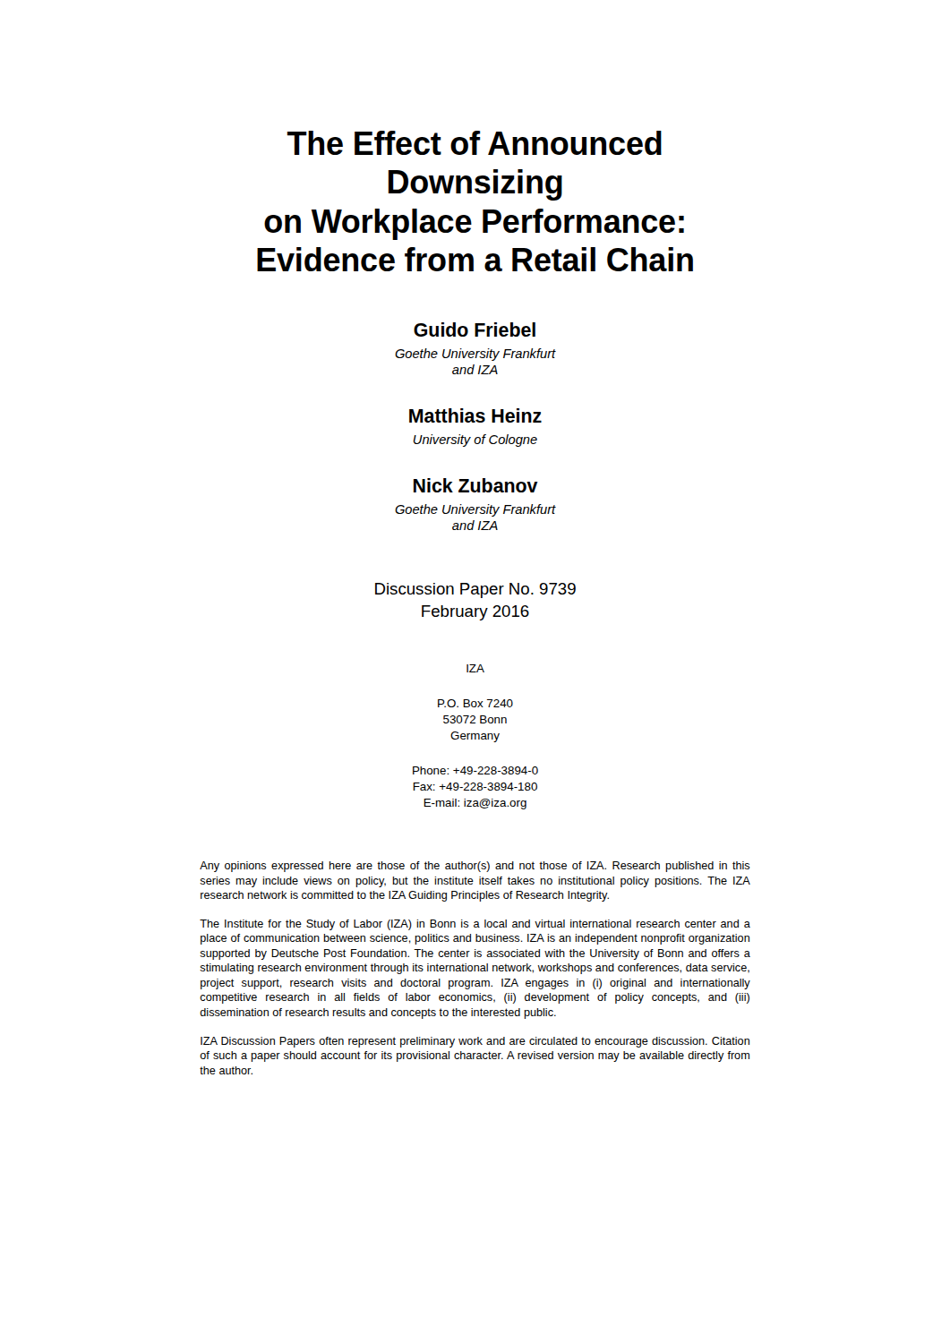The Effect of Announced Downsizing
on Workplace Performance:
Evidence from a Retail Chain
Guido Friebel
Goethe University Frankfurt
and IZA
Matthias Heinz
University of Cologne
Nick Zubanov
Goethe University Frankfurt
and IZA
Discussion Paper No. 9739
February 2016
IZA
P.O. Box 7240
53072 Bonn
Germany
Phone: +49-228-3894-0
Fax: +49-228-3894-180
E-mail: iza@iza.org
Any opinions expressed here are those of the author(s) and not those of IZA. Research published in this series may include views on policy, but the institute itself takes no institutional policy positions. The IZA research network is committed to the IZA Guiding Principles of Research Integrity.
The Institute for the Study of Labor (IZA) in Bonn is a local and virtual international research center and a place of communication between science, politics and business. IZA is an independent nonprofit organization supported by Deutsche Post Foundation. The center is associated with the University of Bonn and offers a stimulating research environment through its international network, workshops and conferences, data service, project support, research visits and doctoral program. IZA engages in (i) original and internationally competitive research in all fields of labor economics, (ii) development of policy concepts, and (iii) dissemination of research results and concepts to the interested public.
IZA Discussion Papers often represent preliminary work and are circulated to encourage discussion. Citation of such a paper should account for its provisional character. A revised version may be available directly from the author.